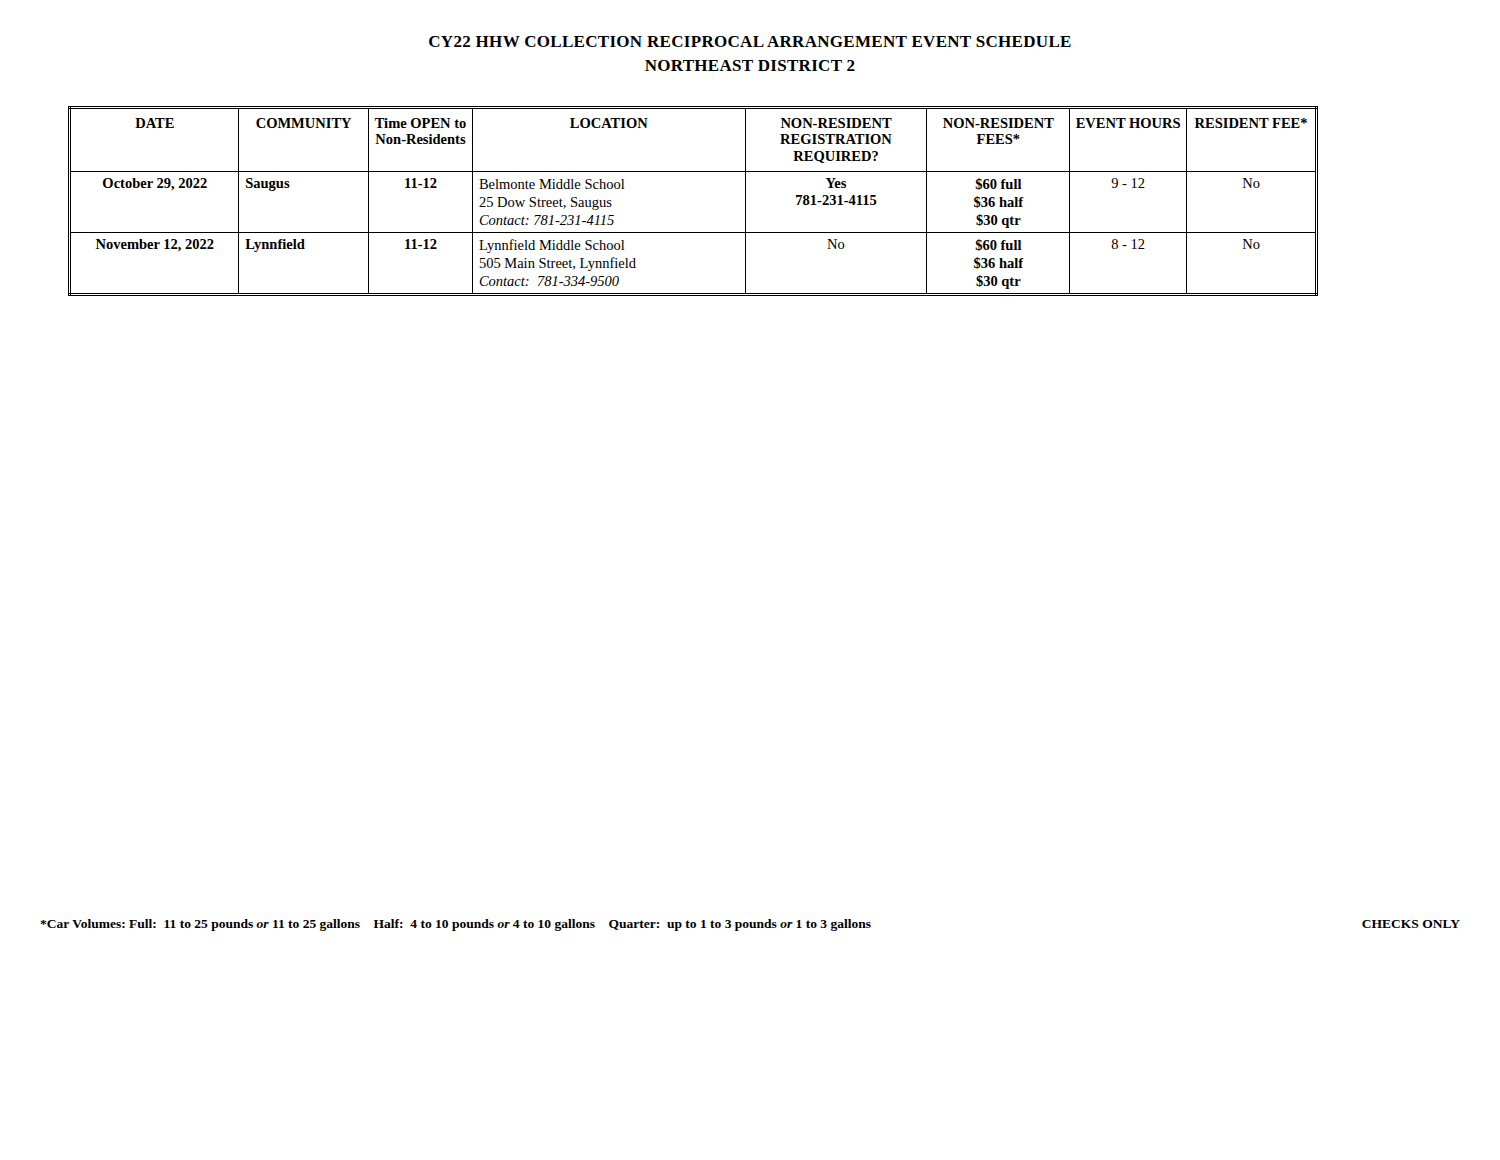CY22 HHW COLLECTION RECIPROCAL ARRANGEMENT EVENT SCHEDULE
NORTHEAST DISTRICT 2
| DATE | COMMUNITY | Time OPEN to Non-Residents | LOCATION | NON-RESIDENT REGISTRATION REQUIRED? | NON-RESIDENT FEES* | EVENT HOURS | RESIDENT FEE* |
| --- | --- | --- | --- | --- | --- | --- | --- |
| October 29, 2022 | Saugus | 11-12 | Belmonte Middle School 25 Dow Street, Saugus Contact: 781-231-4115 | Yes 781-231-4115 | $60 full $36 half $30 qtr | 9 - 12 | No |
| November 12, 2022 | Lynnfield | 11-12 | Lynnfield Middle School 505 Main Street, Lynnfield Contact: 781-334-9500 | No | $60 full $36 half $30 qtr | 8 - 12 | No |
*Car Volumes: Full: 11 to 25 pounds or 11 to 25 gallons Half: 4 to 10 pounds or 4 to 10 gallons Quarter: up to 1 to 3 pounds or 1 to 3 gallons
CHECKS ONLY